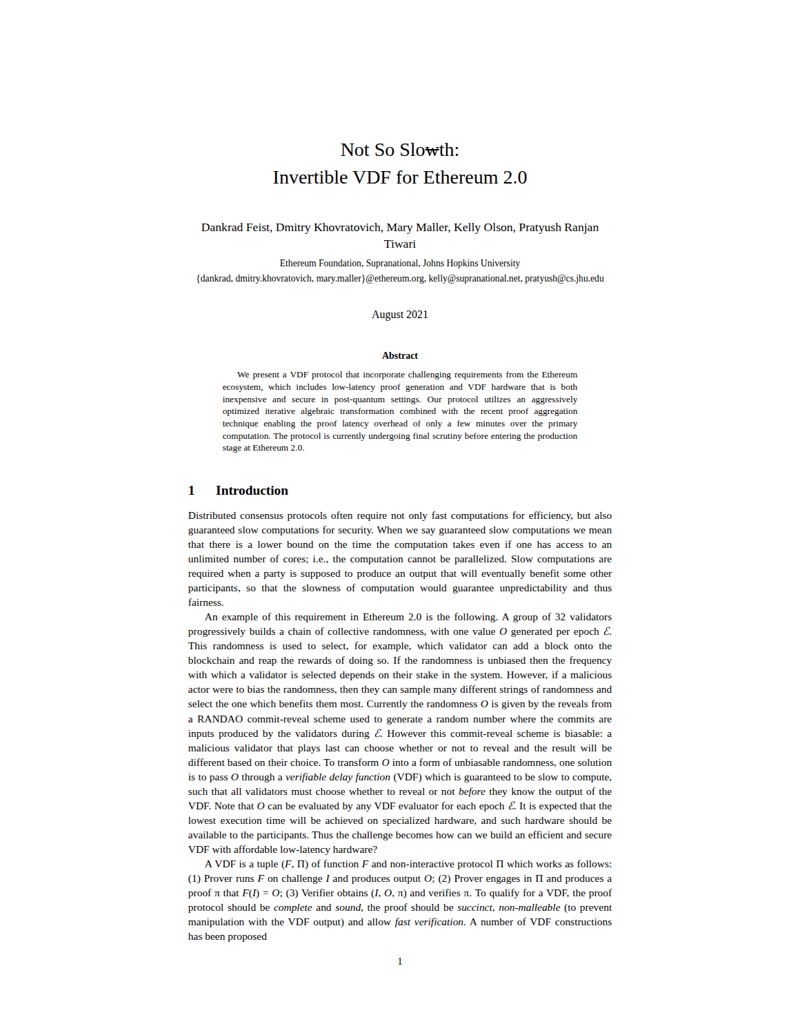Not So Slowth:
Invertible VDF for Ethereum 2.0
Dankrad Feist, Dmitry Khovratovich, Mary Maller, Kelly Olson, Pratyush Ranjan Tiwari
Ethereum Foundation, Supranational, Johns Hopkins University
{dankrad, dmitry.khovratovich, mary.maller}@ethereum.org, kelly@supranational.net, pratyush@cs.jhu.edu
August 2021
Abstract
We present a VDF protocol that incorporate challenging requirements from the Ethereum ecosystem, which includes low-latency proof generation and VDF hardware that is both inexpensive and secure in post-quantum settings. Our protocol utilizes an aggressively optimized iterative algebraic transformation combined with the recent proof aggregation technique enabling the proof latency overhead of only a few minutes over the primary computation. The protocol is currently undergoing final scrutiny before entering the production stage at Ethereum 2.0.
1 Introduction
Distributed consensus protocols often require not only fast computations for efficiency, but also guaranteed slow computations for security. When we say guaranteed slow computations we mean that there is a lower bound on the time the computation takes even if one has access to an unlimited number of cores; i.e., the computation cannot be parallelized. Slow computations are required when a party is supposed to produce an output that will eventually benefit some other participants, so that the slowness of computation would guarantee unpredictability and thus fairness.
An example of this requirement in Ethereum 2.0 is the following. A group of 32 validators progressively builds a chain of collective randomness, with one value O generated per epoch ℰ. This randomness is used to select, for example, which validator can add a block onto the blockchain and reap the rewards of doing so. If the randomness is unbiased then the frequency with which a validator is selected depends on their stake in the system. However, if a malicious actor were to bias the randomness, then they can sample many different strings of randomness and select the one which benefits them most. Currently the randomness O is given by the reveals from a RANDAO commit-reveal scheme used to generate a random number where the commits are inputs produced by the validators during ℰ. However this commit-reveal scheme is biasable: a malicious validator that plays last can choose whether or not to reveal and the result will be different based on their choice. To transform O into a form of unbiasable randomness, one solution is to pass O through a verifiable delay function (VDF) which is guaranteed to be slow to compute, such that all validators must choose whether to reveal or not before they know the output of the VDF. Note that O can be evaluated by any VDF evaluator for each epoch ℰ. It is expected that the lowest execution time will be achieved on specialized hardware, and such hardware should be available to the participants. Thus the challenge becomes how can we build an efficient and secure VDF with affordable low-latency hardware?
A VDF is a tuple (F, Π) of function F and non-interactive protocol Π which works as follows: (1) Prover runs F on challenge I and produces output O; (2) Prover engages in Π and produces a proof π that F(I) = O; (3) Verifier obtains (I, O, π) and verifies π. To qualify for a VDF, the proof protocol should be complete and sound, the proof should be succinct, non-malleable (to prevent manipulation with the VDF output) and allow fast verification. A number of VDF constructions has been proposed
1